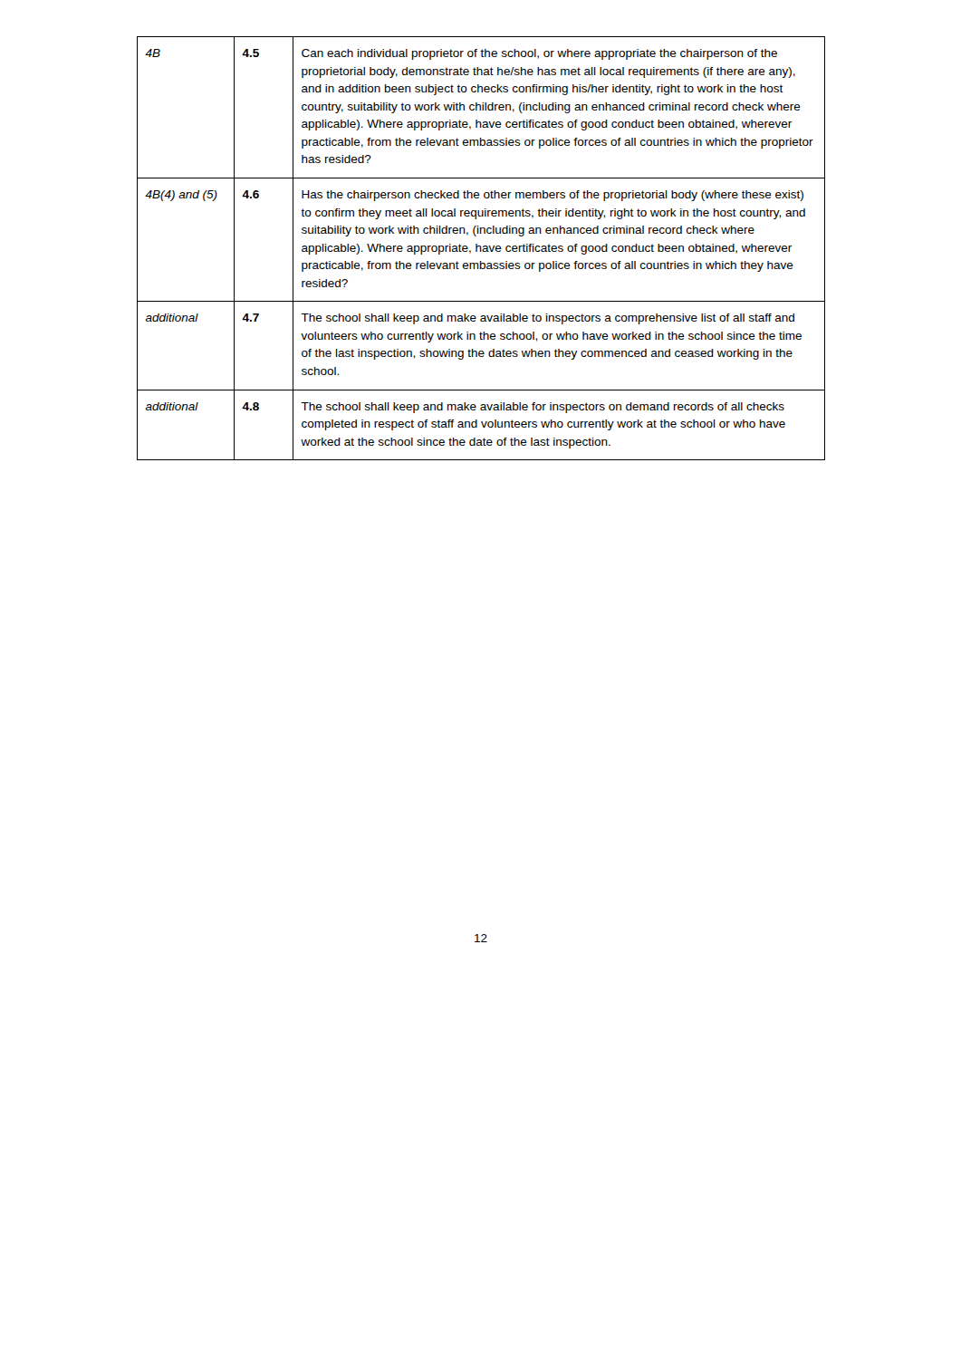| 4B | 4.5 | Can each individual proprietor of the school, or where appropriate the chairperson of the proprietorial body, demonstrate that he/she has met all local requirements (if there are any), and in addition been subject to checks confirming his/her identity, right to work in the host country, suitability to work with children, (including an enhanced criminal record check where applicable). Where appropriate, have certificates of good conduct been obtained, wherever practicable, from the relevant embassies or police forces of all countries in which the proprietor has resided? |
| 4B(4) and (5) | 4.6 | Has the chairperson checked the other members of the proprietorial body (where these exist) to confirm they meet all local requirements, their identity, right to work in the host country, and suitability to work with children, (including an enhanced criminal record check where applicable). Where appropriate, have certificates of good conduct been obtained, wherever practicable, from the relevant embassies or police forces of all countries in which they have resided? |
| additional | 4.7 | The school shall keep and make available to inspectors a comprehensive list of all staff and volunteers who currently work in the school, or who have worked in the school since the time of the last inspection, showing the dates when they commenced and ceased working in the school. |
| additional | 4.8 | The school shall keep and make available for inspectors on demand records of all checks completed in respect of staff and volunteers who currently work at the school or who have worked at the school since the date of the last inspection. |
12